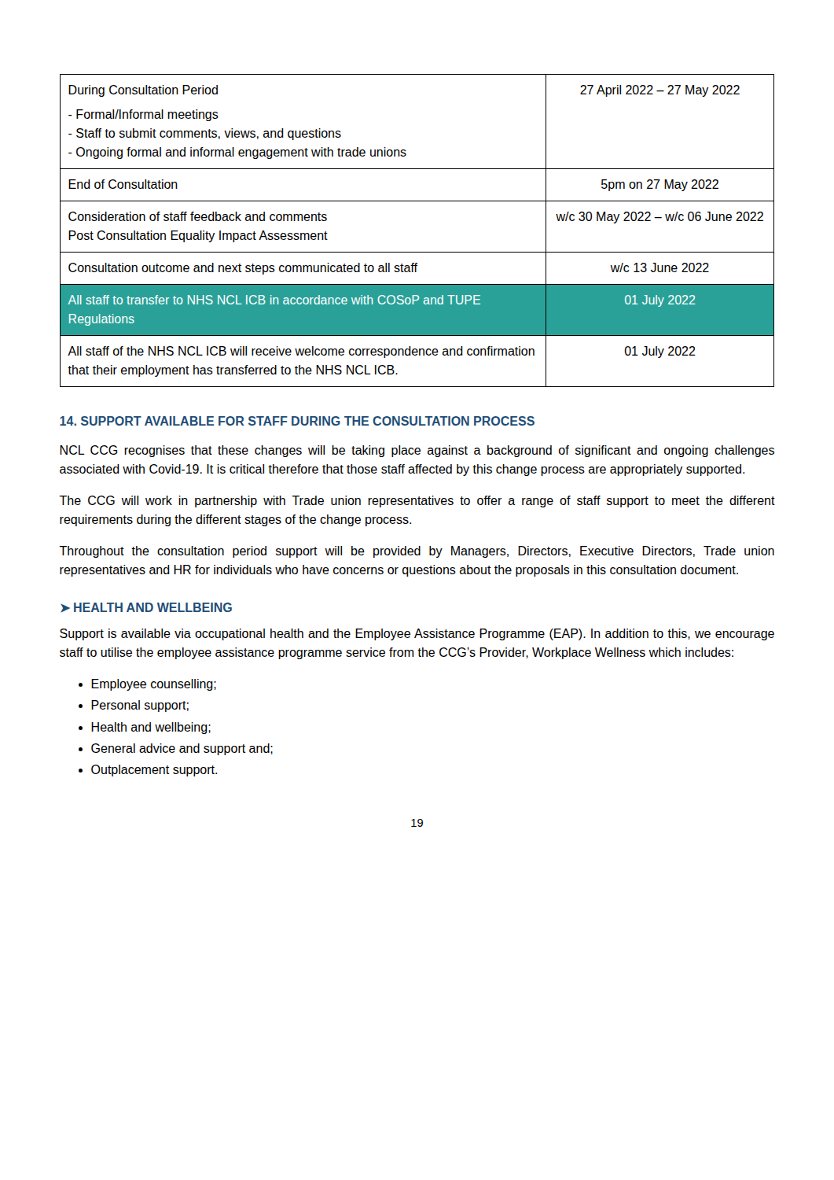| During Consultation Period Formal/Informal meetings Staff to submit comments, views, and questions Ongoing formal and informal engagement with trade unions | 27 April 2022 – 27 May 2022 |
| End of Consultation | 5pm on 27 May 2022 |
| Consideration of staff feedback and comments Post Consultation Equality Impact Assessment | w/c 30 May 2022 – w/c 06 June 2022 |
| Consultation outcome and next steps communicated to all staff | w/c 13 June 2022 |
| All staff to transfer to NHS NCL ICB in accordance with COSoP and TUPE Regulations | 01 July 2022 |
| All staff of the NHS NCL ICB will receive welcome correspondence and confirmation that their employment has transferred to the NHS NCL ICB. | 01 July 2022 |
14. SUPPORT AVAILABLE FOR STAFF DURING THE CONSULTATION PROCESS
NCL CCG recognises that these changes will be taking place against a background of significant and ongoing challenges associated with Covid-19. It is critical therefore that those staff affected by this change process are appropriately supported.
The CCG will work in partnership with Trade union representatives to offer a range of staff support to meet the different requirements during the different stages of the change process.
Throughout the consultation period support will be provided by Managers, Directors, Executive Directors, Trade union representatives and HR for individuals who have concerns or questions about the proposals in this consultation document.
HEALTH AND WELLBEING
Support is available via occupational health and the Employee Assistance Programme (EAP). In addition to this, we encourage staff to utilise the employee assistance programme service from the CCG’s Provider, Workplace Wellness which includes:
Employee counselling;
Personal support;
Health and wellbeing;
General advice and support and;
Outplacement support.
19